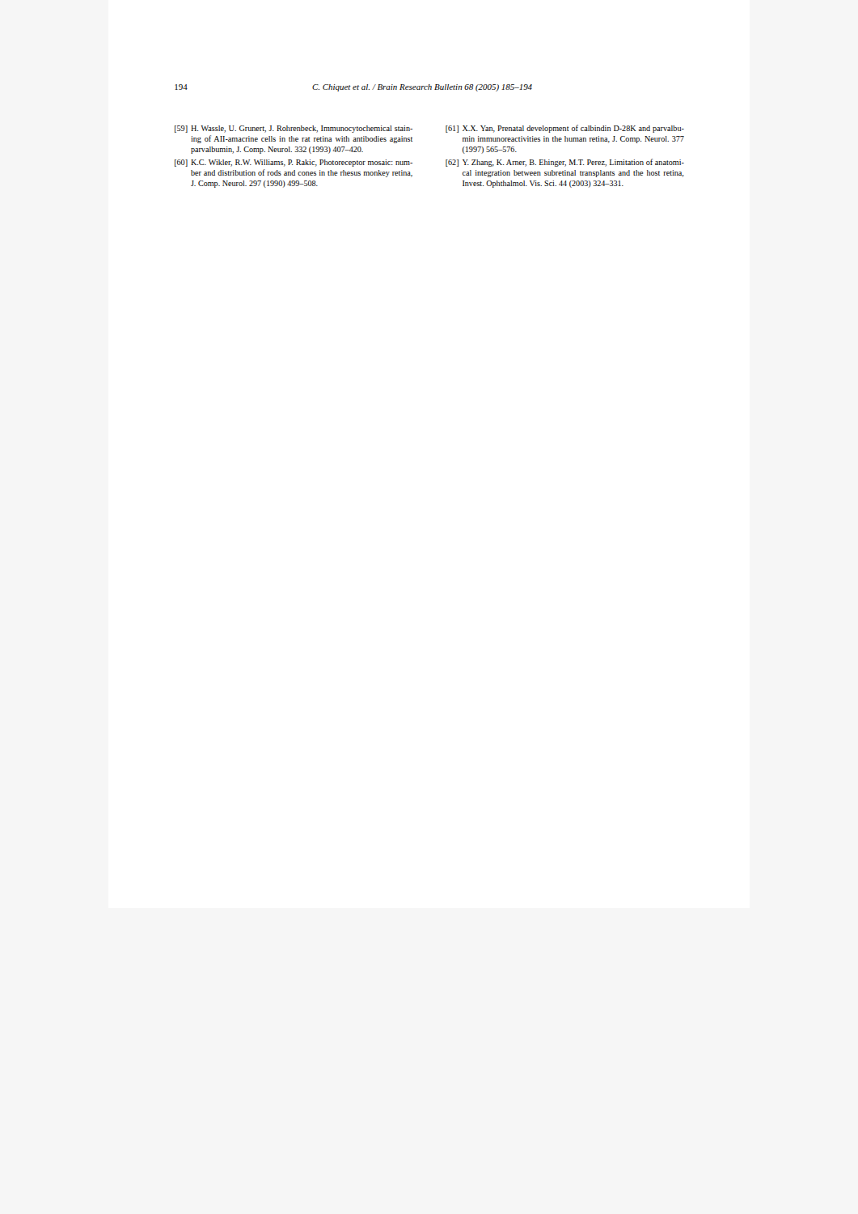194 C. Chiquet et al. / Brain Research Bulletin 68 (2005) 185–194
[59] H. Wassle, U. Grunert, J. Rohrenbeck, Immunocytochemical staining of AII-amacrine cells in the rat retina with antibodies against parvalbumin, J. Comp. Neurol. 332 (1993) 407–420.
[60] K.C. Wikler, R.W. Williams, P. Rakic, Photoreceptor mosaic: number and distribution of rods and cones in the rhesus monkey retina, J. Comp. Neurol. 297 (1990) 499–508.
[61] X.X. Yan, Prenatal development of calbindin D-28K and parvalbumin immunoreactivities in the human retina, J. Comp. Neurol. 377 (1997) 565–576.
[62] Y. Zhang, K. Arner, B. Ehinger, M.T. Perez, Limitation of anatomical integration between subretinal transplants and the host retina, Invest. Ophthalmol. Vis. Sci. 44 (2003) 324–331.